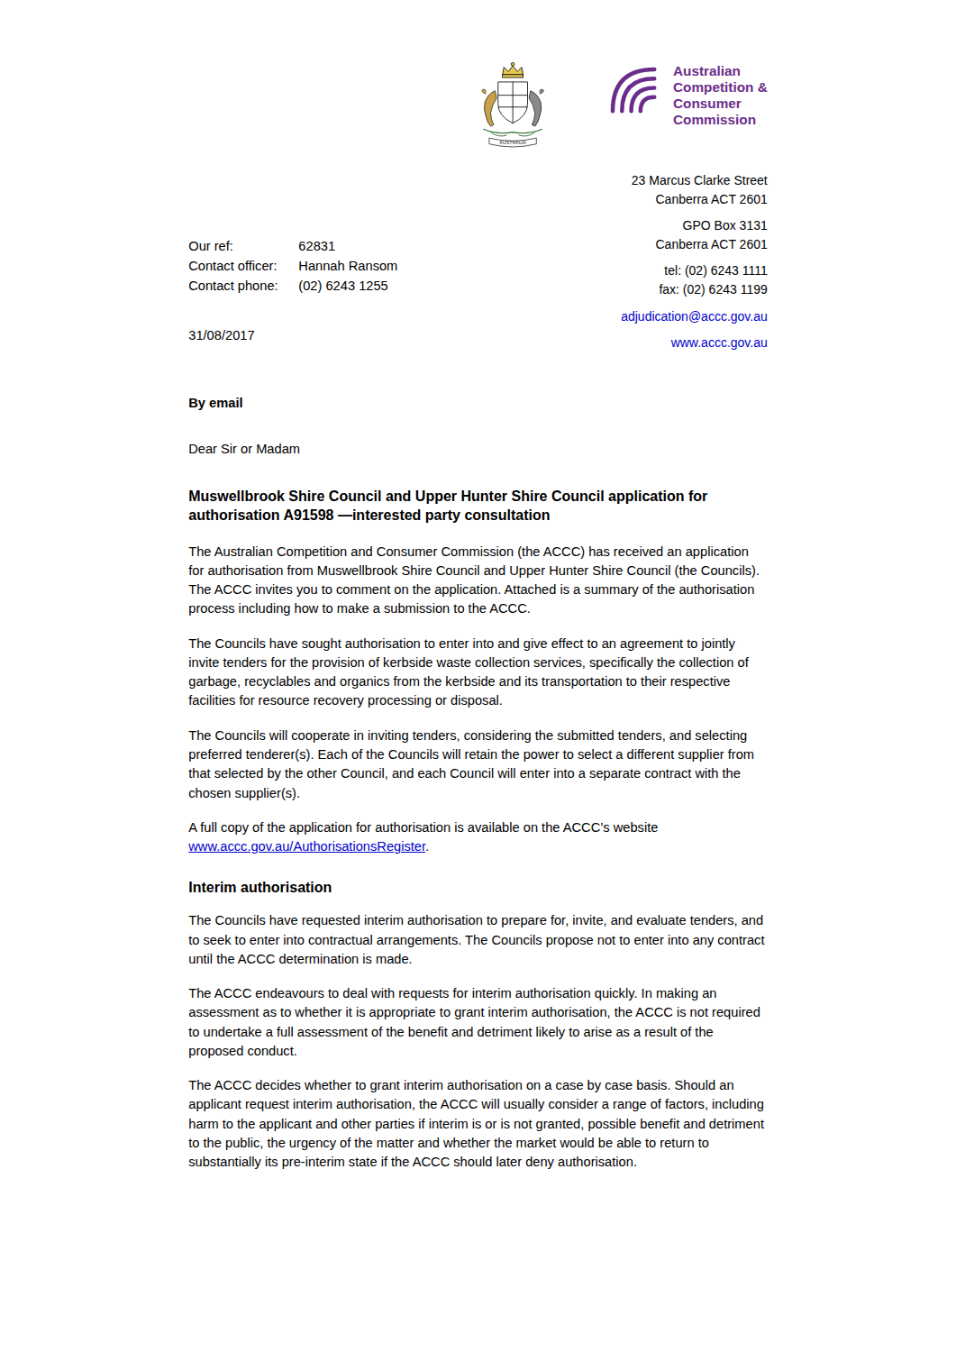AUSTRALIA
Australian
Competition &
Consumer
Commission
23 Marcus Clarke Street
Canberra ACT 2601
GPO Box 3131
Canberra ACT 2601
tel: (02) 6243 1111
fax: (02) 6243 1199
adjudication@accc.gov.au
www.accc.gov.au
| Our ref: | 62831 |
| Contact officer: | Hannah Ransom |
| Contact phone: | (02) 6243 1255 |
31/08/2017
By email
Dear Sir or Madam
Muswellbrook Shire Council and Upper Hunter Shire Council application for authorisation A91598 —interested party consultation
The Australian Competition and Consumer Commission (the ACCC) has received an application for authorisation from Muswellbrook Shire Council and Upper Hunter Shire Council (the Councils). The ACCC invites you to comment on the application. Attached is a summary of the authorisation process including how to make a submission to the ACCC.
The Councils have sought authorisation to enter into and give effect to an agreement to jointly invite tenders for the provision of kerbside waste collection services, specifically the collection of garbage, recyclables and organics from the kerbside and its transportation to their respective facilities for resource recovery processing or disposal.
The Councils will cooperate in inviting tenders, considering the submitted tenders, and selecting preferred tenderer(s). Each of the Councils will retain the power to select a different supplier from that selected by the other Council, and each Council will enter into a separate contract with the chosen supplier(s).
A full copy of the application for authorisation is available on the ACCC’s website www.accc.gov.au/AuthorisationsRegister.
Interim authorisation
The Councils have requested interim authorisation to prepare for, invite, and evaluate tenders, and to seek to enter into contractual arrangements. The Councils propose not to enter into any contract until the ACCC determination is made.
The ACCC endeavours to deal with requests for interim authorisation quickly. In making an assessment as to whether it is appropriate to grant interim authorisation, the ACCC is not required to undertake a full assessment of the benefit and detriment likely to arise as a result of the proposed conduct.
The ACCC decides whether to grant interim authorisation on a case by case basis. Should an applicant request interim authorisation, the ACCC will usually consider a range of factors, including harm to the applicant and other parties if interim is or is not granted, possible benefit and detriment to the public, the urgency of the matter and whether the market would be able to return to substantially its pre-interim state if the ACCC should later deny authorisation.